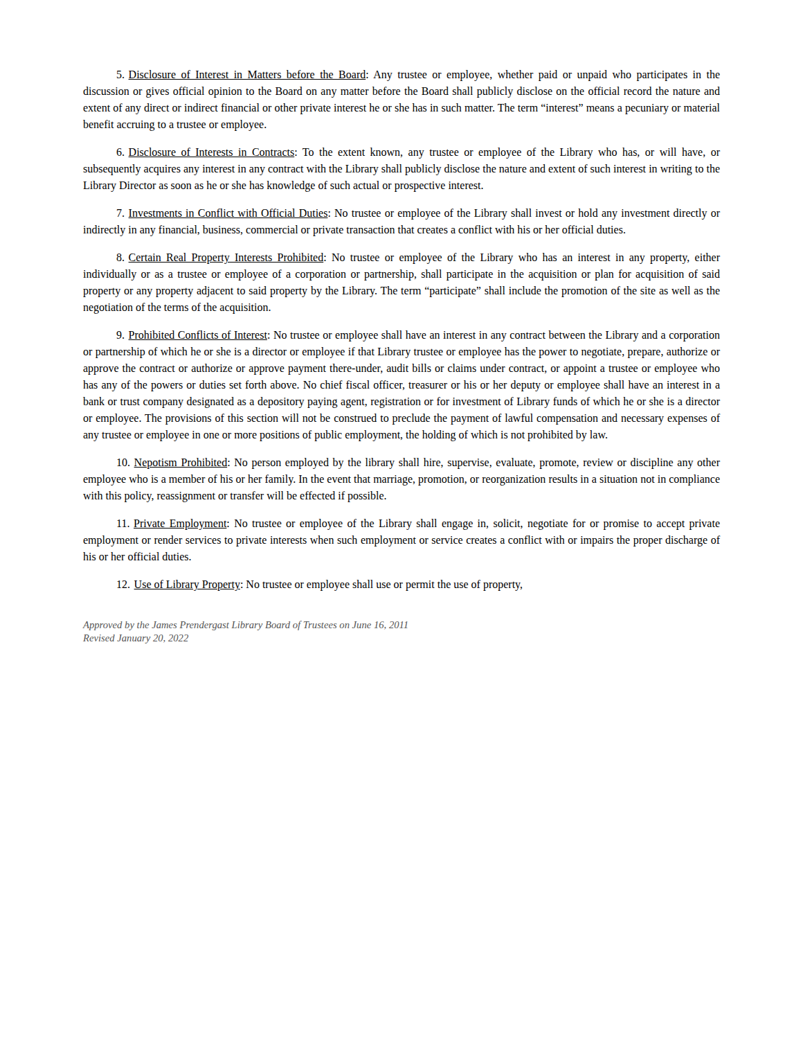5. Disclosure of Interest in Matters before the Board: Any trustee or employee, whether paid or unpaid who participates in the discussion or gives official opinion to the Board on any matter before the Board shall publicly disclose on the official record the nature and extent of any direct or indirect financial or other private interest he or she has in such matter. The term “interest” means a pecuniary or material benefit accruing to a trustee or employee.
6. Disclosure of Interests in Contracts: To the extent known, any trustee or employee of the Library who has, or will have, or subsequently acquires any interest in any contract with the Library shall publicly disclose the nature and extent of such interest in writing to the Library Director as soon as he or she has knowledge of such actual or prospective interest.
7. Investments in Conflict with Official Duties: No trustee or employee of the Library shall invest or hold any investment directly or indirectly in any financial, business, commercial or private transaction that creates a conflict with his or her official duties.
8. Certain Real Property Interests Prohibited: No trustee or employee of the Library who has an interest in any property, either individually or as a trustee or employee of a corporation or partnership, shall participate in the acquisition or plan for acquisition of said property or any property adjacent to said property by the Library. The term “participate” shall include the promotion of the site as well as the negotiation of the terms of the acquisition.
9. Prohibited Conflicts of Interest: No trustee or employee shall have an interest in any contract between the Library and a corporation or partnership of which he or she is a director or employee if that Library trustee or employee has the power to negotiate, prepare, authorize or approve the contract or authorize or approve payment there-under, audit bills or claims under contract, or appoint a trustee or employee who has any of the powers or duties set forth above. No chief fiscal officer, treasurer or his or her deputy or employee shall have an interest in a bank or trust company designated as a depository paying agent, registration or for investment of Library funds of which he or she is a director or employee. The provisions of this section will not be construed to preclude the payment of lawful compensation and necessary expenses of any trustee or employee in one or more positions of public employment, the holding of which is not prohibited by law.
10. Nepotism Prohibited: No person employed by the library shall hire, supervise, evaluate, promote, review or discipline any other employee who is a member of his or her family. In the event that marriage, promotion, or reorganization results in a situation not in compliance with this policy, reassignment or transfer will be effected if possible.
11. Private Employment: No trustee or employee of the Library shall engage in, solicit, negotiate for or promise to accept private employment or render services to private interests when such employment or service creates a conflict with or impairs the proper discharge of his or her official duties.
12. Use of Library Property: No trustee or employee shall use or permit the use of property,
Approved by the James Prendergast Library Board of Trustees on June 16, 2011
Revised January 20, 2022